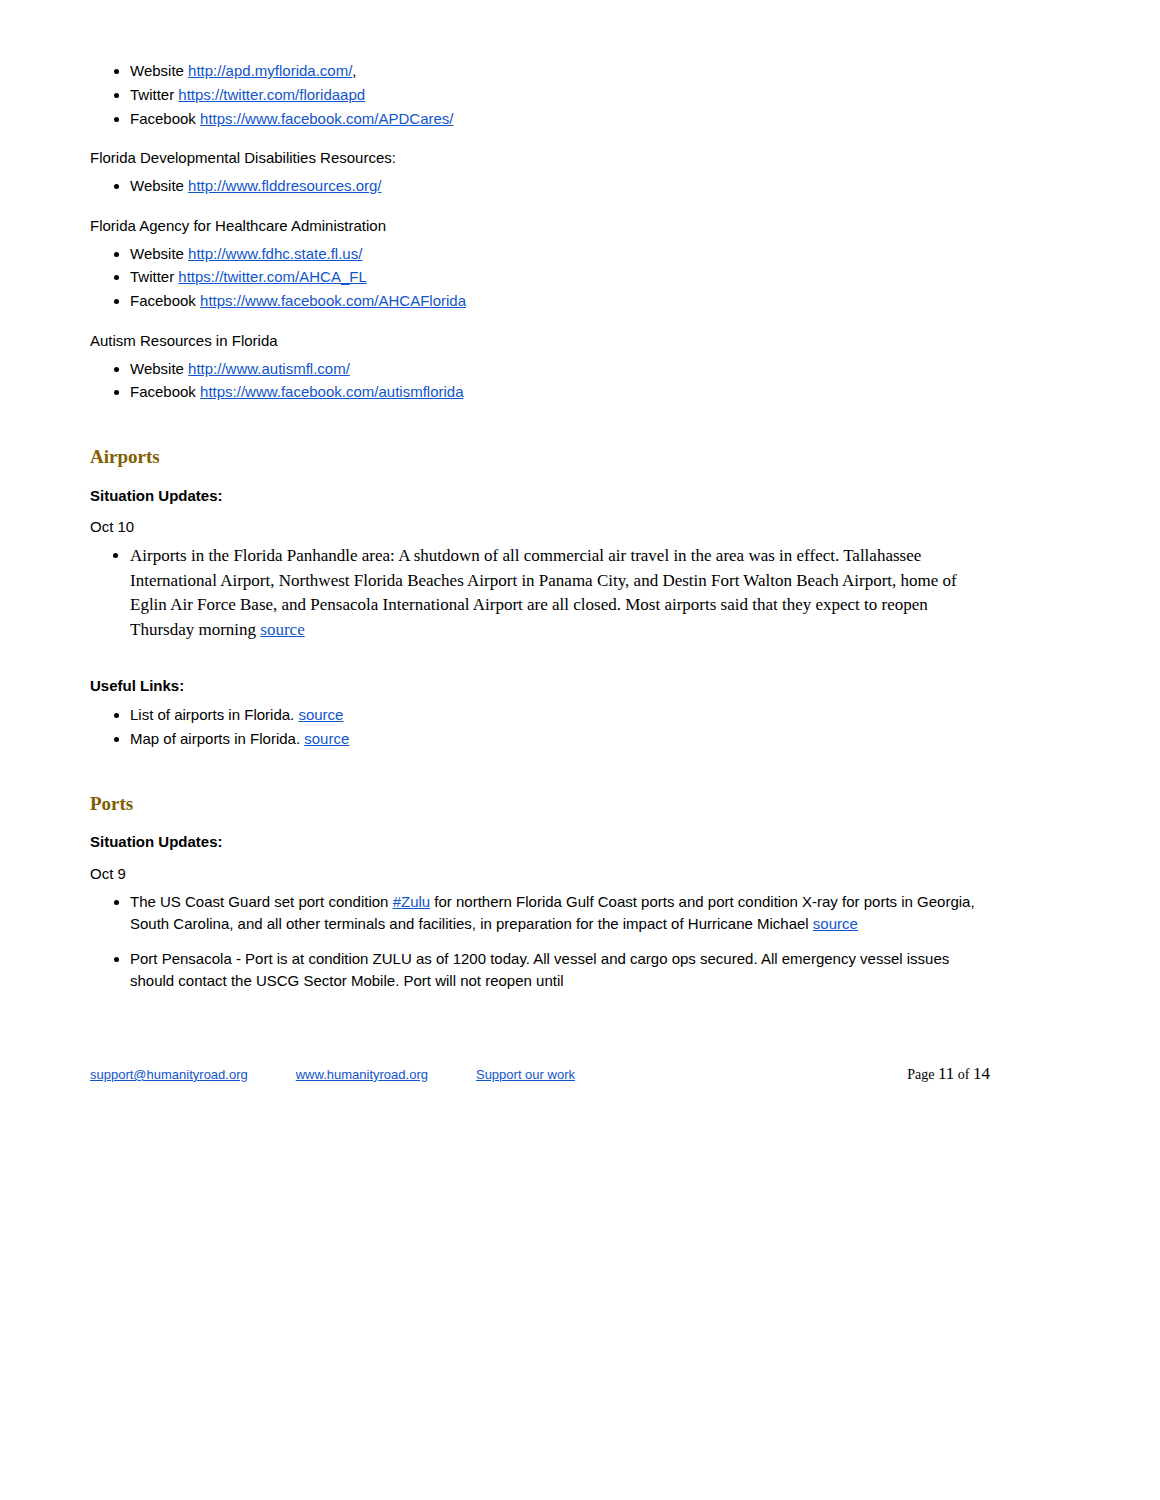Website http://apd.myflorida.com/,
Twitter https://twitter.com/floridaapd
Facebook https://www.facebook.com/APDCares/
Florida Developmental Disabilities Resources:
Website http://www.flddresources.org/
Florida Agency for Healthcare Administration
Website http://www.fdhc.state.fl.us/
Twitter https://twitter.com/AHCA_FL
Facebook https://www.facebook.com/AHCAFlorida
Autism Resources in Florida
Website http://www.autismfl.com/
Facebook https://www.facebook.com/autismflorida
Airports
Situation Updates:
Oct 10
Airports in the Florida Panhandle area: A shutdown of all commercial air travel in the area was in effect. Tallahassee International Airport, Northwest Florida Beaches Airport in Panama City, and Destin Fort Walton Beach Airport, home of Eglin Air Force Base, and Pensacola International Airport are all closed. Most airports said that they expect to reopen Thursday morning source
Useful Links:
List of airports in Florida. source
Map of airports in Florida. source
Ports
Situation Updates:
Oct 9
The US Coast Guard set port condition #Zulu for northern Florida Gulf Coast ports and port condition X-ray for ports in Georgia, South Carolina, and all other terminals and facilities, in preparation for the impact of Hurricane Michael source
Port Pensacola - Port is at condition ZULU as of 1200 today. All vessel and cargo ops secured. All emergency vessel issues should contact the USCG Sector Mobile. Port will not reopen until
support@humanityroad.org www.humanityroad.org Support our work
Page 11 of 14